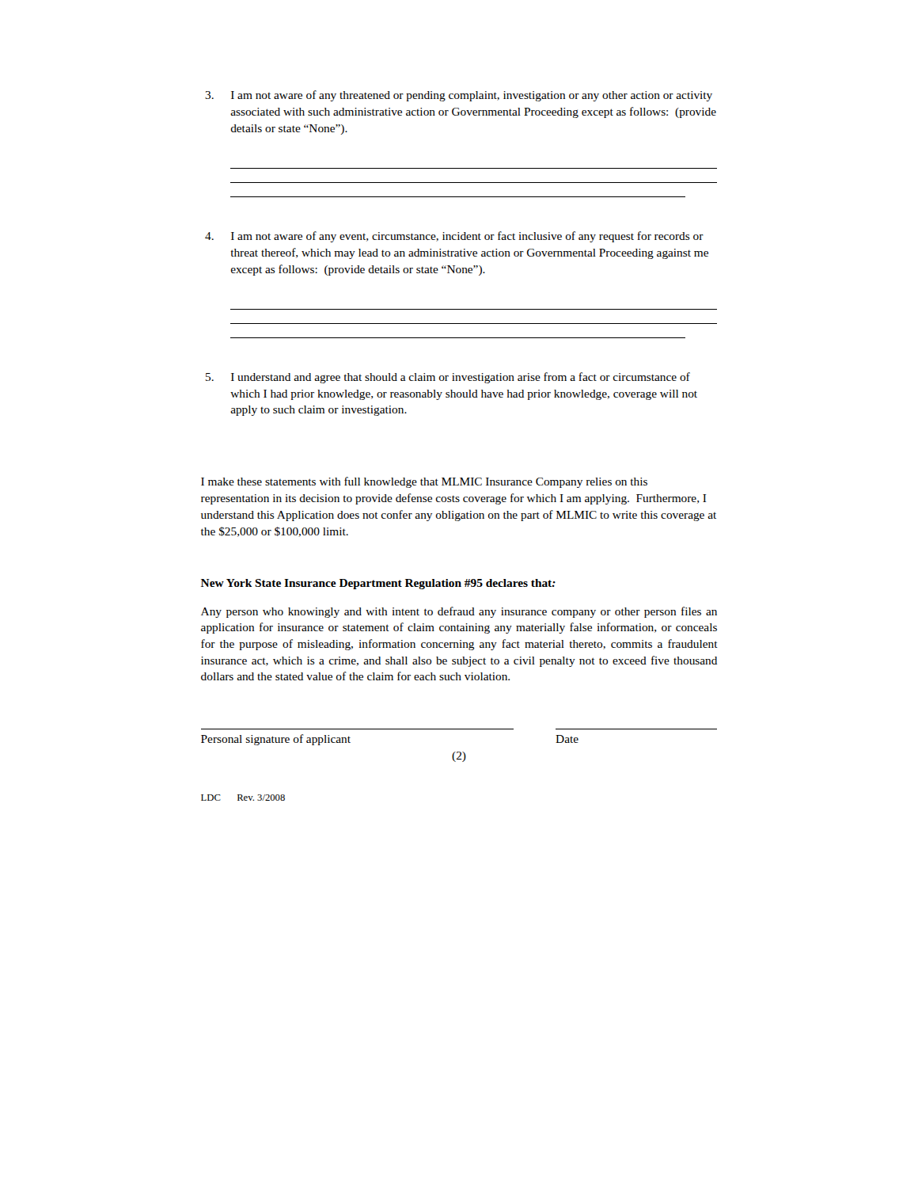I am not aware of any threatened or pending complaint, investigation or any other action or activity associated with such administrative action or Governmental Proceeding except as follows: (provide details or state “None”).
I am not aware of any event, circumstance, incident or fact inclusive of any request for records or threat thereof, which may lead to an administrative action or Governmental Proceeding against me except as follows: (provide details or state “None”).
I understand and agree that should a claim or investigation arise from a fact or circumstance of which I had prior knowledge, or reasonably should have had prior knowledge, coverage will not apply to such claim or investigation.
I make these statements with full knowledge that MLMIC Insurance Company relies on this representation in its decision to provide defense costs coverage for which I am applying. Furthermore, I understand this Application does not confer any obligation on the part of MLMIC to write this coverage at the $25,000 or $100,000 limit.
New York State Insurance Department Regulation #95 declares that:
Any person who knowingly and with intent to defraud any insurance company or other person files an application for insurance or statement of claim containing any materially false information, or conceals for the purpose of misleading, information concerning any fact material thereto, commits a fraudulent insurance act, which is a crime, and shall also be subject to a civil penalty not to exceed five thousand dollars and the stated value of the claim for each such violation.
Personal signature of applicant
Date
(2)
LDC Rev. 3/2008